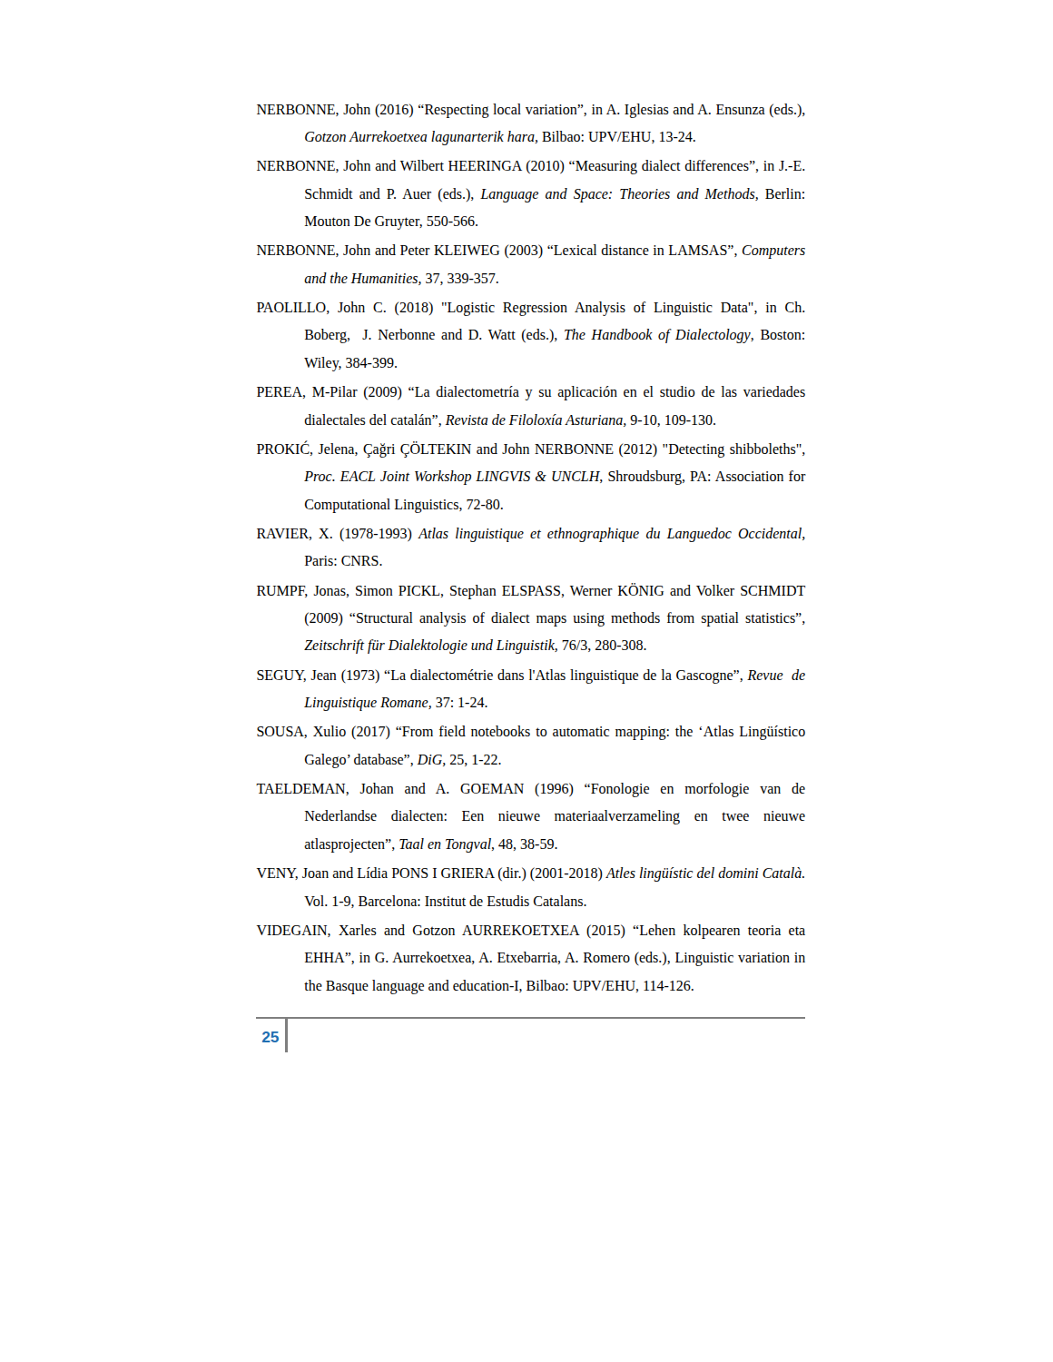NERBONNE, John (2016) “Respecting local variation”, in A. Iglesias and A. Ensunza (eds.), Gotzon Aurrekoetxea lagunarterik hara, Bilbao: UPV/EHU, 13-24.
NERBONNE, John and Wilbert HEERINGA (2010) “Measuring dialect differences”, in J.-E. Schmidt and P. Auer (eds.), Language and Space: Theories and Methods, Berlin: Mouton De Gruyter, 550-566.
NERBONNE, John and Peter KLEIWEG (2003) “Lexical distance in LAMSAS”, Computers and the Humanities, 37, 339-357.
PAOLILLO, John C. (2018) "Logistic Regression Analysis of Linguistic Data", in Ch. Boberg, J. Nerbonne and D. Watt (eds.), The Handbook of Dialectology, Boston: Wiley, 384-399.
PEREA, M-Pilar (2009) “La dialectometría y su aplicación en el studio de las variedades dialectales del catalán”, Revista de Filoloxía Asturiana, 9-10, 109-130.
PROKIĆ, Jelena, Çağri ÇÖLTEKIN and John NERBONNE (2012) "Detecting shibboleths", Proc. EACL Joint Workshop LINGVIS & UNCLH, Shroudsburg, PA: Association for Computational Linguistics, 72-80.
RAVIER, X. (1978-1993) Atlas linguistique et ethnographique du Languedoc Occidental, Paris: CNRS.
RUMPF, Jonas, Simon PICKL, Stephan ELSPASS, Werner KÖNIG and Volker SCHMIDT (2009) “Structural analysis of dialect maps using methods from spatial statistics”, Zeitschrift für Dialektologie und Linguistik, 76/3, 280-308.
SEGUY, Jean (1973) “La dialectométrie dans l'Atlas linguistique de la Gascogne”, Revue de Linguistique Romane, 37: 1-24.
SOUSA, Xulio (2017) “From field notebooks to automatic mapping: the ‘Atlas Lingüístico Galego’ database”, DiG, 25, 1-22.
TAELDEMAN, Johan and A. GOEMAN (1996) “Fonologie en morfologie van de Nederlandse dialecten: Een nieuwe materiaalverzameling en twee nieuwe atlasprojecten”, Taal en Tongval, 48, 38-59.
VENY, Joan and Lídia PONS I GRIERA (dir.) (2001-2018) Atles lingüístic del domini Català. Vol. 1-9, Barcelona: Institut de Estudis Catalans.
VIDEGAIN, Xarles and Gotzon AURREKOETXEA (2015) “Lehen kolpearen teoria eta EHHA”, in G. Aurrekoetxea, A. Etxebarria, A. Romero (eds.), Linguistic variation in the Basque language and education-I, Bilbao: UPV/EHU, 114-126.
25